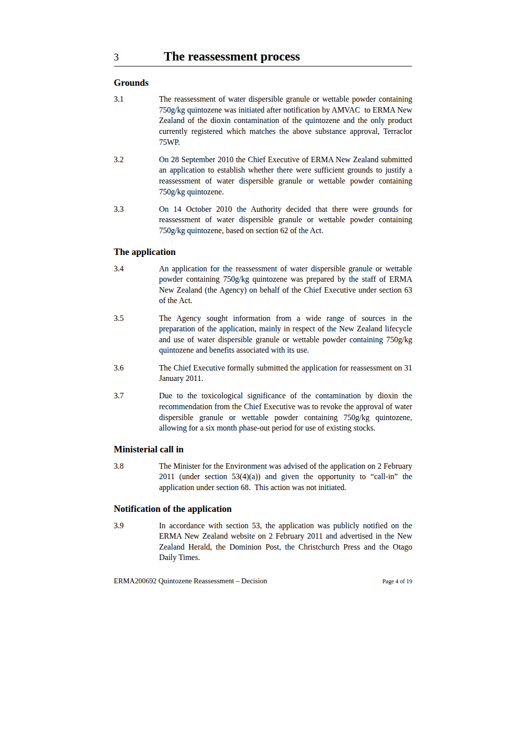3 The reassessment process
Grounds
3.1
The reassessment of water dispersible granule or wettable powder containing 750g/kg quintozene was initiated after notification by AMVAC to ERMA New Zealand of the dioxin contamination of the quintozene and the only product currently registered which matches the above substance approval, Terraclor 75WP.
3.2
On 28 September 2010 the Chief Executive of ERMA New Zealand submitted an application to establish whether there were sufficient grounds to justify a reassessment of water dispersible granule or wettable powder containing 750g/kg quintozene.
3.3
On 14 October 2010 the Authority decided that there were grounds for reassessment of water dispersible granule or wettable powder containing 750g/kg quintozene, based on section 62 of the Act.
The application
3.4
An application for the reassessment of water dispersible granule or wettable powder containing 750g/kg quintozene was prepared by the staff of ERMA New Zealand (the Agency) on behalf of the Chief Executive under section 63 of the Act.
3.5
The Agency sought information from a wide range of sources in the preparation of the application, mainly in respect of the New Zealand lifecycle and use of water dispersible granule or wettable powder containing 750g/kg quintozene and benefits associated with its use.
3.6
The Chief Executive formally submitted the application for reassessment on 31 January 2011.
3.7
Due to the toxicological significance of the contamination by dioxin the recommendation from the Chief Executive was to revoke the approval of water dispersible granule or wettable powder containing 750g/kg quintozene, allowing for a six month phase-out period for use of existing stocks.
Ministerial call in
3.8
The Minister for the Environment was advised of the application on 2 February 2011 (under section 53(4)(a)) and given the opportunity to “call-in” the application under section 68. This action was not initiated.
Notification of the application
3.9
In accordance with section 53, the application was publicly notified on the ERMA New Zealand website on 2 February 2011 and advertised in the New Zealand Herald, the Dominion Post, the Christchurch Press and the Otago Daily Times.
ERMA200692 Quintozene Reassessment – Decision
Page 4 of 19